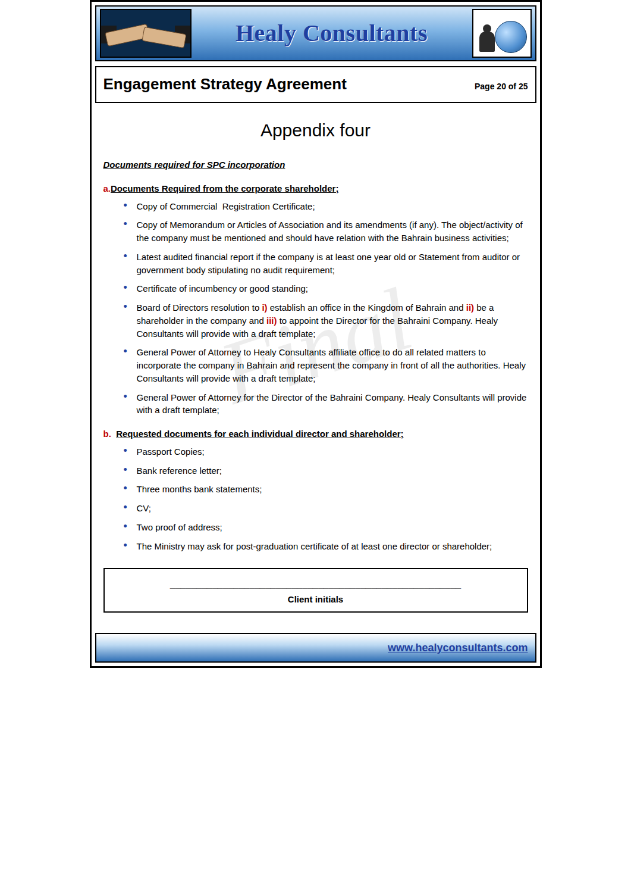Healy Consultants
Engagement Strategy Agreement
Page 20 of 25
Final
Appendix four
Documents required for SPC incorporation
a. Documents Required from the corporate shareholder;
Copy of Commercial Registration Certificate;
Copy of Memorandum or Articles of Association and its amendments (if any). The object/activity of the company must be mentioned and should have relation with the Bahrain business activities;
Latest audited financial report if the company is at least one year old or Statement from auditor or government body stipulating no audit requirement;
Certificate of incumbency or good standing;
Board of Directors resolution to i) establish an office in the Kingdom of Bahrain and ii) be a shareholder in the company and iii) to appoint the Director for the Bahraini Company. Healy Consultants will provide with a draft template;
General Power of Attorney to Healy Consultants affiliate office to do all related matters to incorporate the company in Bahrain and represent the company in front of all the authorities. Healy Consultants will provide with a draft template;
General Power of Attorney for the Director of the Bahraini Company. Healy Consultants will provide with a draft template;
b. Requested documents for each individual director and shareholder;
Passport Copies;
Bank reference letter;
Three months bank statements;
CV;
Two proof of address;
The Ministry may ask for post-graduation certificate of at least one director or shareholder;
_______________________________________________________
Client initials
www.healyconsultants.com